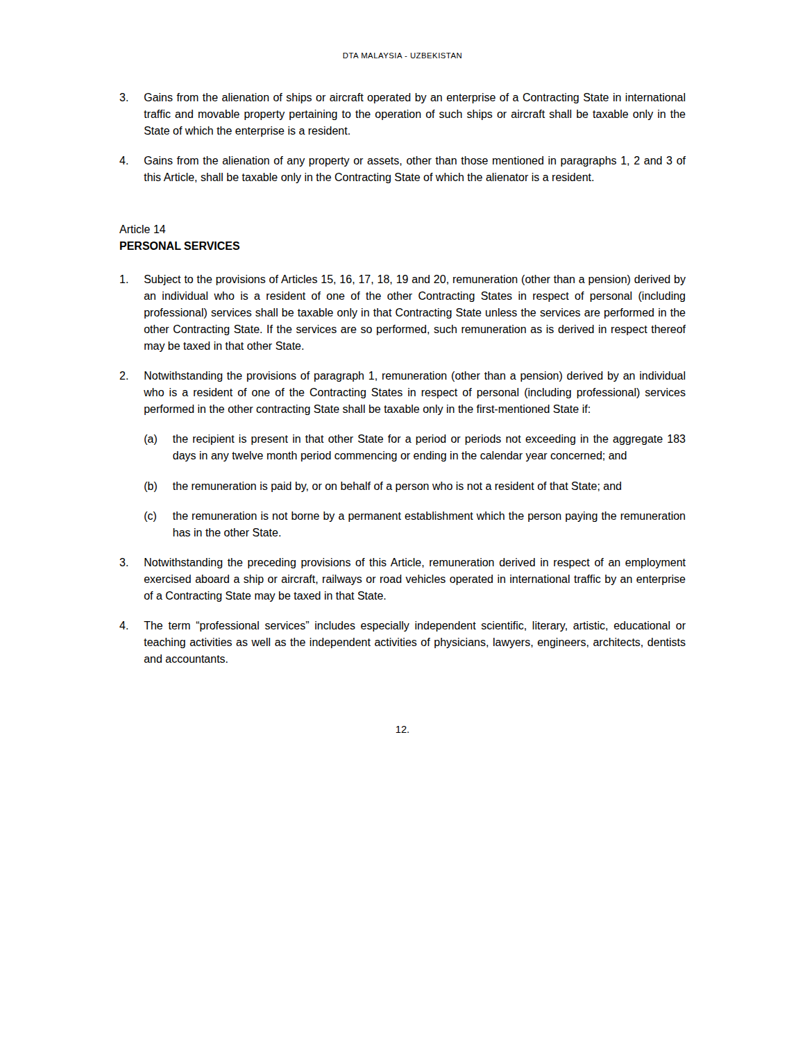DTA MALAYSIA - UZBEKISTAN
3.
Gains from the alienation of ships or aircraft operated by an enterprise of a Contracting State in international traffic and movable property pertaining to the operation of such ships or aircraft shall be taxable only in the State of which the enterprise is a resident.
4.
Gains from the alienation of any property or assets, other than those mentioned in paragraphs 1, 2 and 3 of this Article, shall be taxable only in the Contracting State of which the alienator is a resident.
Article 14
PERSONAL SERVICES
1.
Subject to the provisions of Articles 15, 16, 17, 18, 19 and 20, remuneration (other than a pension) derived by an individual who is a resident of one of the other Contracting States in respect of personal (including professional) services shall be taxable only in that Contracting State unless the services are performed in the other Contracting State. If the services are so performed, such remuneration as is derived in respect thereof may be taxed in that other State.
2.
Notwithstanding the provisions of paragraph 1, remuneration (other than a pension) derived by an individual who is a resident of one of the Contracting States in respect of personal (including professional) services performed in the other contracting State shall be taxable only in the first-mentioned State if:
(a)
the recipient is present in that other State for a period or periods not exceeding in the aggregate 183 days in any twelve month period commencing or ending in the calendar year concerned; and
(b)
the remuneration is paid by, or on behalf of a person who is not a resident of that State; and
(c)
the remuneration is not borne by a permanent establishment which the person paying the remuneration has in the other State.
3.
Notwithstanding the preceding provisions of this Article, remuneration derived in respect of an employment exercised aboard a ship or aircraft, railways or road vehicles operated in international traffic by an enterprise of a Contracting State may be taxed in that State.
4.
The term “professional services” includes especially independent scientific, literary, artistic, educational or teaching activities as well as the independent activities of physicians, lawyers, engineers, architects, dentists and accountants.
12.